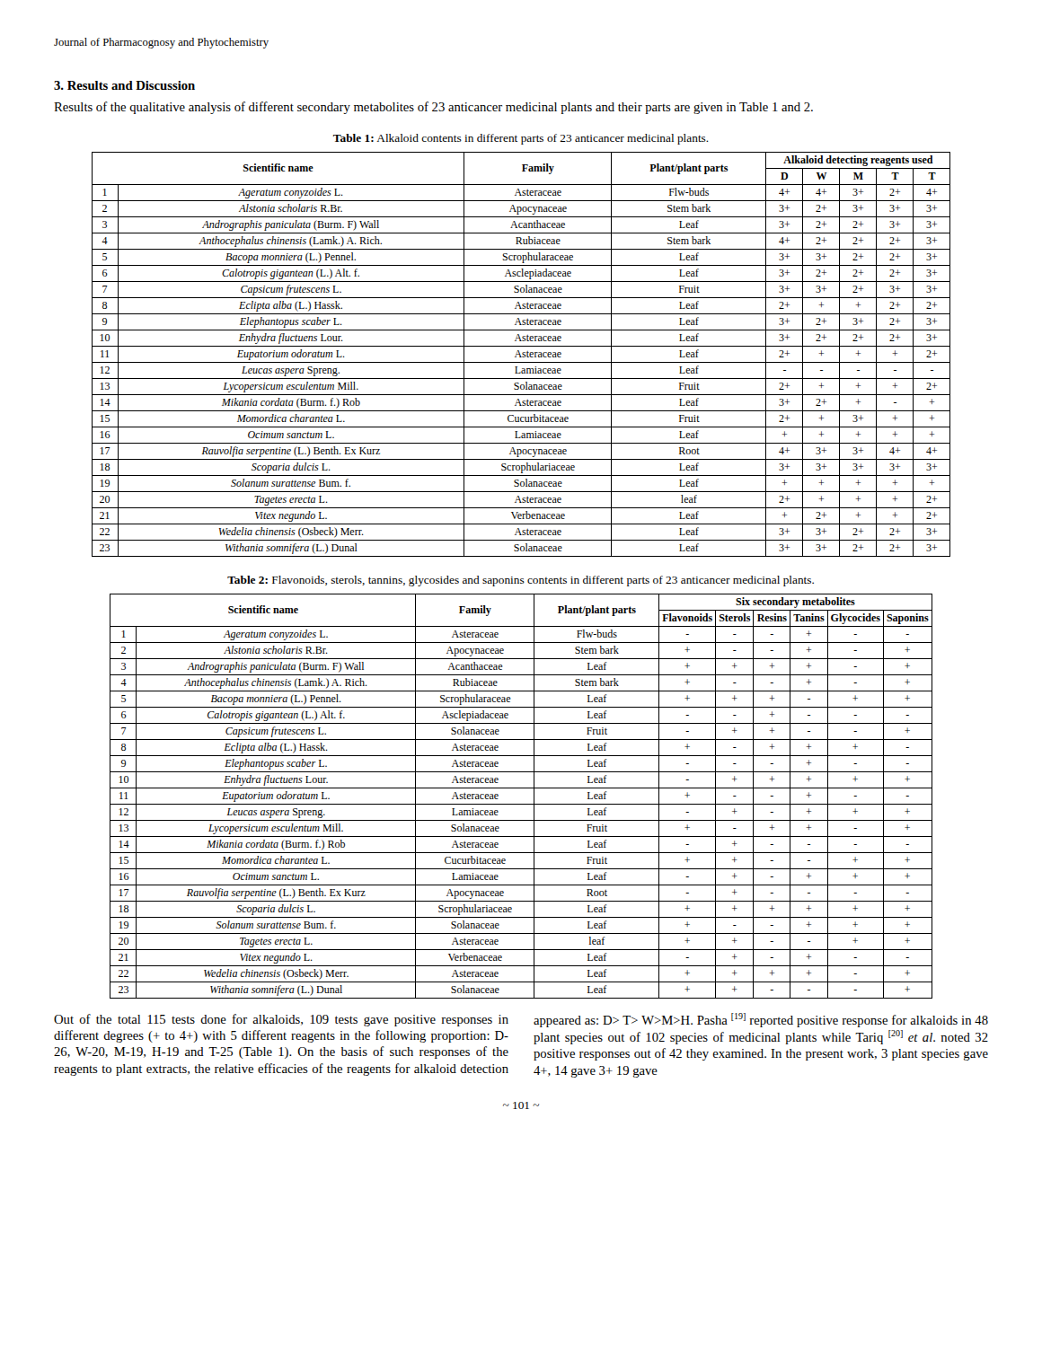Journal of Pharmacognosy and Phytochemistry
3. Results and Discussion
Results of the qualitative analysis of different secondary metabolites of 23 anticancer medicinal plants and their parts are given in Table 1 and 2.
Table 1: Alkaloid contents in different parts of 23 anticancer medicinal plants.
| Scientific name | Family | Plant/plant parts | Alkaloid detecting reagents used |
| --- | --- | --- | --- |
| D | W | M | T | T |
| 1 | Ageratum conyzoides L. | Asteraceae | Flw-buds | 4+ | 4+ | 3+ | 2+ | 4+ |
| 2 | Alstonia scholaris R.Br. | Apocynaceae | Stem bark | 3+ | 2+ | 3+ | 3+ | 3+ |
| 3 | Andrographis paniculata (Burm. F) Wall | Acanthaceae | Leaf | 3+ | 2+ | 2+ | 3+ | 3+ |
| 4 | Anthocephalus chinensis (Lamk.) A. Rich. | Rubiaceae | Stem bark | 4+ | 2+ | 2+ | 2+ | 3+ |
| 5 | Bacopa monniera (L.) Pennel. | Scrophularaceae | Leaf | 3+ | 3+ | 2+ | 2+ | 3+ |
| 6 | Calotropis gigantean (L.) Alt. f. | Asclepiadaceae | Leaf | 3+ | 2+ | 2+ | 2+ | 3+ |
| 7 | Capsicum frutescens L. | Solanaceae | Fruit | 3+ | 3+ | 2+ | 3+ | 3+ |
| 8 | Eclipta alba (L.) Hassk. | Asteraceae | Leaf | 2+ | + | + | 2+ | 2+ |
| 9 | Elephantopus scaber L. | Asteraceae | Leaf | 3+ | 2+ | 3+ | 2+ | 3+ |
| 10 | Enhydra fluctuens Lour. | Asteraceae | Leaf | 3+ | 2+ | 2+ | 2+ | 3+ |
| 11 | Eupatorium odoratum L. | Asteraceae | Leaf | 2+ | + | + | + | 2+ |
| 12 | Leucas aspera Spreng. | Lamiaceae | Leaf | - | - | - | - | - |
| 13 | Lycopersicum esculentum Mill. | Solanaceae | Fruit | 2+ | + | + | + | 2+ |
| 14 | Mikania cordata (Burm. f.) Rob | Asteraceae | Leaf | 3+ | 2+ | + | - | + |
| 15 | Momordica charantea L. | Cucurbitaceae | Fruit | 2+ | + | 3+ | + | + |
| 16 | Ocimum sanctum L. | Lamiaceae | Leaf | + | + | + | + | + |
| 17 | Rauvolfia serpentine (L.) Benth. Ex Kurz | Apocynaceae | Root | 4+ | 3+ | 3+ | 4+ | 4+ |
| 18 | Scoparia dulcis L. | Scrophulariaceae | Leaf | 3+ | 3+ | 3+ | 3+ | 3+ |
| 19 | Solanum surattense Bum. f. | Solanaceae | Leaf | + | + | + | + | + |
| 20 | Tagetes erecta L. | Asteraceae | leaf | 2+ | + | + | + | 2+ |
| 21 | Vitex negundo L. | Verbenaceae | Leaf | + | 2+ | + | + | 2+ |
| 22 | Wedelia chinensis (Osbeck) Merr. | Asteraceae | Leaf | 3+ | 3+ | 2+ | 2+ | 3+ |
| 23 | Withania somnifera (L.) Dunal | Solanaceae | Leaf | 3+ | 3+ | 2+ | 2+ | 3+ |
Table 2: Flavonoids, sterols, tannins, glycosides and saponins contents in different parts of 23 anticancer medicinal plants.
| Scientific name | Family | Plant/plant parts | Six secondary metabolites |
| --- | --- | --- | --- |
| Flavonoids | Sterols | Resins | Tanins | Glycocides | Saponins |
| 1 | Ageratum conyzoides L. | Asteraceae | Flw-buds | - | - | - | + | - | - |
| 2 | Alstonia scholaris R.Br. | Apocynaceae | Stem bark | + | - | - | + | - | + |
| 3 | Andrographis paniculata (Burm. F) Wall | Acanthaceae | Leaf | + | + | + | + | - | + |
| 4 | Anthocephalus chinensis (Lamk.) A. Rich. | Rubiaceae | Stem bark | + | - | - | + | - | + |
| 5 | Bacopa monniera (L.) Pennel. | Scrophularaceae | Leaf | + | + | + | - | + | + |
| 6 | Calotropis gigantean (L.) Alt. f. | Asclepiadaceae | Leaf | - | - | + | - | - | - |
| 7 | Capsicum frutescens L. | Solanaceae | Fruit | - | + | + | - | - | + |
| 8 | Eclipta alba (L.) Hassk. | Asteraceae | Leaf | + | - | + | + | + | - |
| 9 | Elephantopus scaber L. | Asteraceae | Leaf | - | - | - | + | - | - |
| 10 | Enhydra fluctuens Lour. | Asteraceae | Leaf | - | + | + | + | + | + |
| 11 | Eupatorium odoratum L. | Asteraceae | Leaf | + | - | - | + | - | - |
| 12 | Leucas aspera Spreng. | Lamiaceae | Leaf | - | + | - | + | + | + |
| 13 | Lycopersicum esculentum Mill. | Solanaceae | Fruit | + | - | + | + | - | + |
| 14 | Mikania cordata (Burm. f.) Rob | Asteraceae | Leaf | - | + | - | - | - | - |
| 15 | Momordica charantea L. | Cucurbitaceae | Fruit | + | + | - | - | + | + |
| 16 | Ocimum sanctum L. | Lamiaceae | Leaf | - | + | - | + | + | + |
| 17 | Rauvolfia serpentine (L.) Benth. Ex Kurz | Apocynaceae | Root | - | + | - | - | - | - |
| 18 | Scoparia dulcis L. | Scrophulariaceae | Leaf | + | + | + | + | + | + |
| 19 | Solanum surattense Bum. f. | Solanaceae | Leaf | + | - | - | + | + | + |
| 20 | Tagetes erecta L. | Asteraceae | leaf | + | + | - | - | + | + |
| 21 | Vitex negundo L. | Verbenaceae | Leaf | - | + | - | + | - | - |
| 22 | Wedelia chinensis (Osbeck) Merr. | Asteraceae | Leaf | + | + | + | + | - | + |
| 23 | Withania somnifera (L.) Dunal | Solanaceae | Leaf | + | + | - | - | - | + |
Out of the total 115 tests done for alkaloids, 109 tests gave positive responses in different degrees (+ to 4+) with 5 different reagents in the following proportion: D-26, W-20, M-19, H-19 and T-25 (Table 1). On the basis of such responses of the reagents to plant extracts, the relative efficacies of the reagents for alkaloid detection appeared as: D> T> W>M>H. Pasha [19] reported positive response for alkaloids in 48 plant species out of 102 species of medicinal plants while Tariq [20] et al. noted 32 positive responses out of 42 they examined. In the present work, 3 plant species gave 4+, 14 gave 3+ 19 gave
~ 101 ~